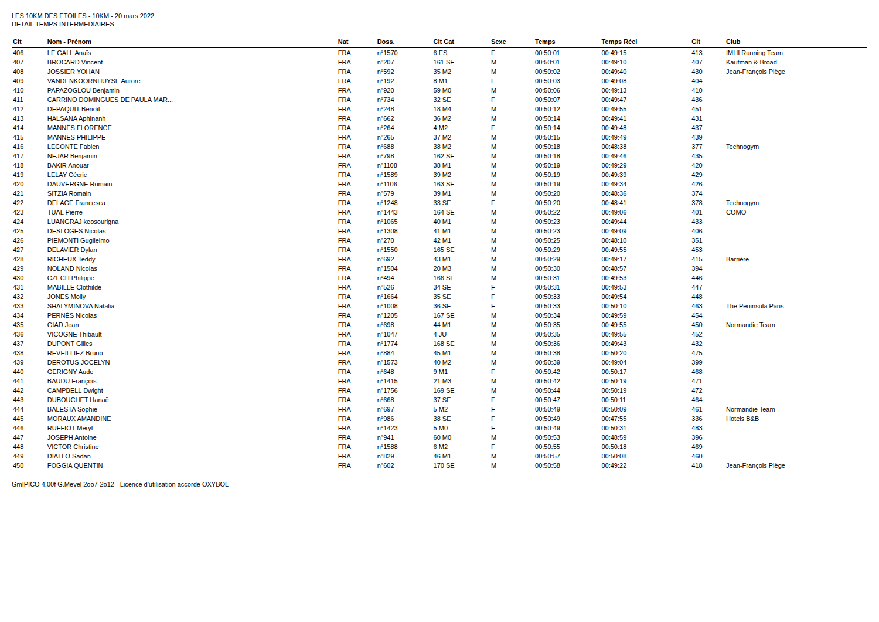LES 10KM DES ETOILES - 10KM - 20 mars 2022
DETAIL TEMPS INTERMEDIAIRES
| Clt | Nom - Prénom | Nat | Doss. | Clt Cat | Sexe | Temps | Temps Réel | Clt | Club |
| --- | --- | --- | --- | --- | --- | --- | --- | --- | --- |
| 406 | LE GALL Anaïs | FRA | n°1570 | 6 ES | F | 00:50:01 | 00:49:15 | 413 | IMHI Running Team |
| 407 | BROCARD Vincent | FRA | n°207 | 161 SE | M | 00:50:01 | 00:49:10 | 407 | Kaufman & Broad |
| 408 | JOSSIER YOHAN | FRA | n°592 | 35 M2 | M | 00:50:02 | 00:49:40 | 430 | Jean-François Piège |
| 409 | VANDENKOORNHUYSE Aurore | FRA | n°192 | 8 M1 | F | 00:50:03 | 00:49:08 | 404 | |
| 410 | PAPAZOGLOU Benjamin | FRA | n°920 | 59 M0 | M | 00:50:06 | 00:49:13 | 410 | |
| 411 | CARRINO DOMINGUES DE PAULA MAR... | FRA | n°734 | 32 SE | F | 00:50:07 | 00:49:47 | 436 | |
| 412 | DEPAQUIT Benoît | FRA | n°248 | 18 M4 | M | 00:50:12 | 00:49:55 | 451 | |
| 413 | HALSANA Aphinanh | FRA | n°662 | 36 M2 | M | 00:50:14 | 00:49:41 | 431 | |
| 414 | MANNES FLORENCE | FRA | n°264 | 4 M2 | F | 00:50:14 | 00:49:48 | 437 | |
| 415 | MANNES PHILIPPE | FRA | n°265 | 37 M2 | M | 00:50:15 | 00:49:49 | 439 | |
| 416 | LECONTE Fabien | FRA | n°688 | 38 M2 | M | 00:50:18 | 00:48:38 | 377 | Technogym |
| 417 | NEJAR Benjamin | FRA | n°798 | 162 SE | M | 00:50:18 | 00:49:46 | 435 | |
| 418 | BAKIR Anouar | FRA | n°1108 | 38 M1 | M | 00:50:19 | 00:49:29 | 420 | |
| 419 | LELAY Cécric | FRA | n°1589 | 39 M2 | M | 00:50:19 | 00:49:39 | 429 | |
| 420 | DAUVERGNE Romain | FRA | n°1106 | 163 SE | M | 00:50:19 | 00:49:34 | 426 | |
| 421 | SITZIA Romain | FRA | n°579 | 39 M1 | M | 00:50:20 | 00:48:36 | 374 | |
| 422 | DELAGE Francesca | FRA | n°1248 | 33 SE | F | 00:50:20 | 00:48:41 | 378 | Technogym |
| 423 | TUAL Pierre | FRA | n°1443 | 164 SE | M | 00:50:22 | 00:49:06 | 401 | COMO |
| 424 | LUANGRAJ keosourigna | FRA | n°1065 | 40 M1 | M | 00:50:23 | 00:49:44 | 433 | |
| 425 | DESLOGES Nicolas | FRA | n°1308 | 41 M1 | M | 00:50:23 | 00:49:09 | 406 | |
| 426 | PIEMONTI Guglielmo | FRA | n°270 | 42 M1 | M | 00:50:25 | 00:48:10 | 351 | |
| 427 | DELAVIER Dylan | FRA | n°1550 | 165 SE | M | 00:50:29 | 00:49:55 | 453 | |
| 428 | RICHEUX Teddy | FRA | n°692 | 43 M1 | M | 00:50:29 | 00:49:17 | 415 | Barrière |
| 429 | NOLAND Nicolas | FRA | n°1504 | 20 M3 | M | 00:50:30 | 00:48:57 | 394 | |
| 430 | CZECH Philippe | FRA | n°494 | 166 SE | M | 00:50:31 | 00:49:53 | 446 | |
| 431 | MABILLE Clothilde | FRA | n°526 | 34 SE | F | 00:50:31 | 00:49:53 | 447 | |
| 432 | JONES Molly | FRA | n°1664 | 35 SE | F | 00:50:33 | 00:49:54 | 448 | |
| 433 | SHALYMINOVA Natalia | FRA | n°1008 | 36 SE | F | 00:50:33 | 00:50:10 | 463 | The Peninsula Paris |
| 434 | PERNÈS Nicolas | FRA | n°1205 | 167 SE | M | 00:50:34 | 00:49:59 | 454 | |
| 435 | GIAD Jean | FRA | n°698 | 44 M1 | M | 00:50:35 | 00:49:55 | 450 | Normandie Team |
| 436 | VICOGNE Thibault | FRA | n°1047 | 4 JU | M | 00:50:35 | 00:49:55 | 452 | |
| 437 | DUPONT Gilles | FRA | n°1774 | 168 SE | M | 00:50:36 | 00:49:43 | 432 | |
| 438 | REVEILLIEZ Bruno | FRA | n°884 | 45 M1 | M | 00:50:38 | 00:50:20 | 475 | |
| 439 | DEROTUS JOCELYN | FRA | n°1573 | 40 M2 | M | 00:50:39 | 00:49:04 | 399 | |
| 440 | GERIGNY Aude | FRA | n°648 | 9 M1 | F | 00:50:42 | 00:50:17 | 468 | |
| 441 | BAUDU François | FRA | n°1415 | 21 M3 | M | 00:50:42 | 00:50:19 | 471 | |
| 442 | CAMPBELL Dwight | FRA | n°1756 | 169 SE | M | 00:50:44 | 00:50:19 | 472 | |
| 443 | DUBOUCHET Hanaë | FRA | n°668 | 37 SE | F | 00:50:47 | 00:50:11 | 464 | |
| 444 | BALESTA Sophie | FRA | n°697 | 5 M2 | F | 00:50:49 | 00:50:09 | 461 | Normandie Team |
| 445 | MORAUX AMANDINE | FRA | n°986 | 38 SE | F | 00:50:49 | 00:47:55 | 336 | Hotels B&B |
| 446 | RUFFIOT Meryl | FRA | n°1423 | 5 M0 | F | 00:50:49 | 00:50:31 | 483 | |
| 447 | JOSEPH Antoine | FRA | n°941 | 60 M0 | M | 00:50:53 | 00:48:59 | 396 | |
| 448 | VICTOR Christine | FRA | n°1588 | 6 M2 | F | 00:50:55 | 00:50:18 | 469 | |
| 449 | DIALLO Sadan | FRA | n°829 | 46 M1 | M | 00:50:57 | 00:50:08 | 460 | |
| 450 | FOGGIA QUENTIN | FRA | n°602 | 170 SE | M | 00:50:58 | 00:49:22 | 418 | Jean-François Piège |
GmIPICO 4.00f G.Mevel 2oo7-2o12 - Licence d'utilisation accorde OXYBOL